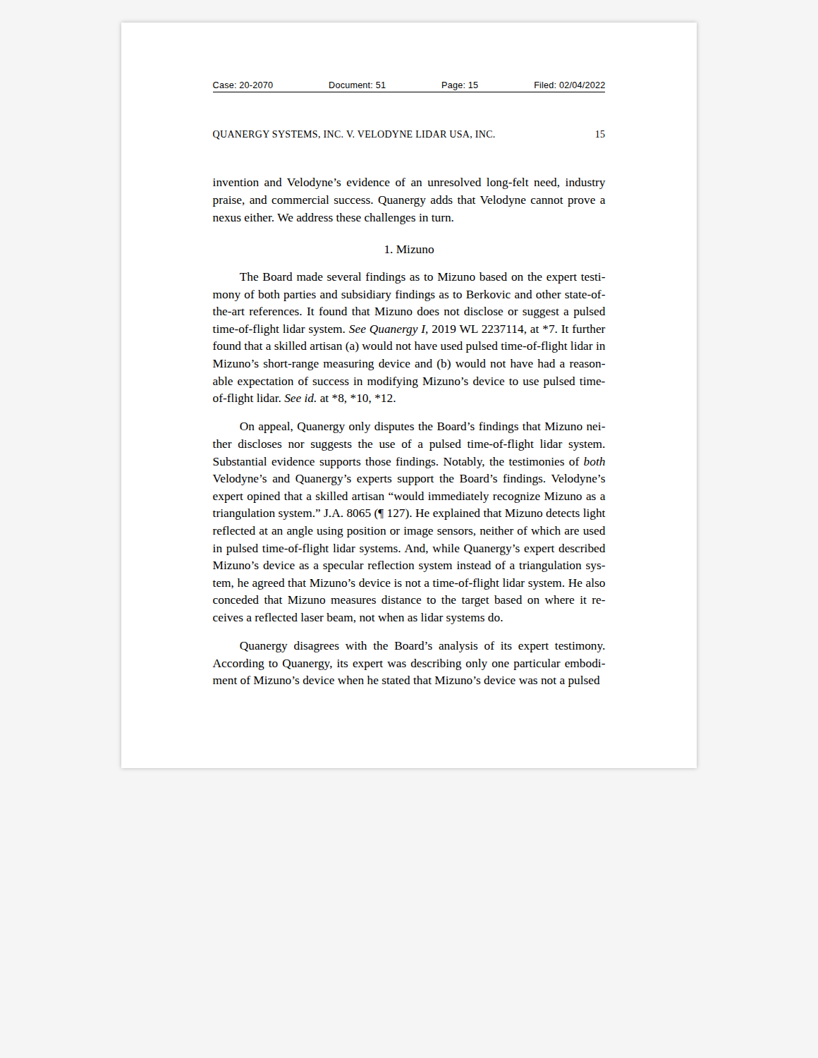Case: 20-2070 Document: 51 Page: 15 Filed: 02/04/2022
Quanergy Systems, Inc. v. Velodyne Lidar USA, Inc. 15
invention and Velodyne’s evidence of an unresolved long-felt need, industry praise, and commercial success. Quanergy adds that Velodyne cannot prove a nexus either. We address these challenges in turn.
1. Mizuno
The Board made several findings as to Mizuno based on the expert testimony of both parties and subsidiary findings as to Berkovic and other state-of-the-art references. It found that Mizuno does not disclose or suggest a pulsed time-of-flight lidar system. See Quanergy I, 2019 WL 2237114, at *7. It further found that a skilled artisan (a) would not have used pulsed time-of-flight lidar in Mizuno’s short-range measuring device and (b) would not have had a reasonable expectation of success in modifying Mizuno’s device to use pulsed time-of-flight lidar. See id. at *8, *10, *12.
On appeal, Quanergy only disputes the Board’s findings that Mizuno neither discloses nor suggests the use of a pulsed time-of-flight lidar system. Substantial evidence supports those findings. Notably, the testimonies of both Velodyne’s and Quanergy’s experts support the Board’s findings. Velodyne’s expert opined that a skilled artisan “would immediately recognize Mizuno as a triangulation system.” J.A. 8065 (¶ 127). He explained that Mizuno detects light reflected at an angle using position or image sensors, neither of which are used in pulsed time-of-flight lidar systems. And, while Quanergy’s expert described Mizuno’s device as a specular reflection system instead of a triangulation system, he agreed that Mizuno’s device is not a time-of-flight lidar system. He also conceded that Mizuno measures distance to the target based on where it receives a reflected laser beam, not when as lidar systems do.
Quanergy disagrees with the Board’s analysis of its expert testimony. According to Quanergy, its expert was describing only one particular embodiment of Mizuno’s device when he stated that Mizuno’s device was not a pulsed